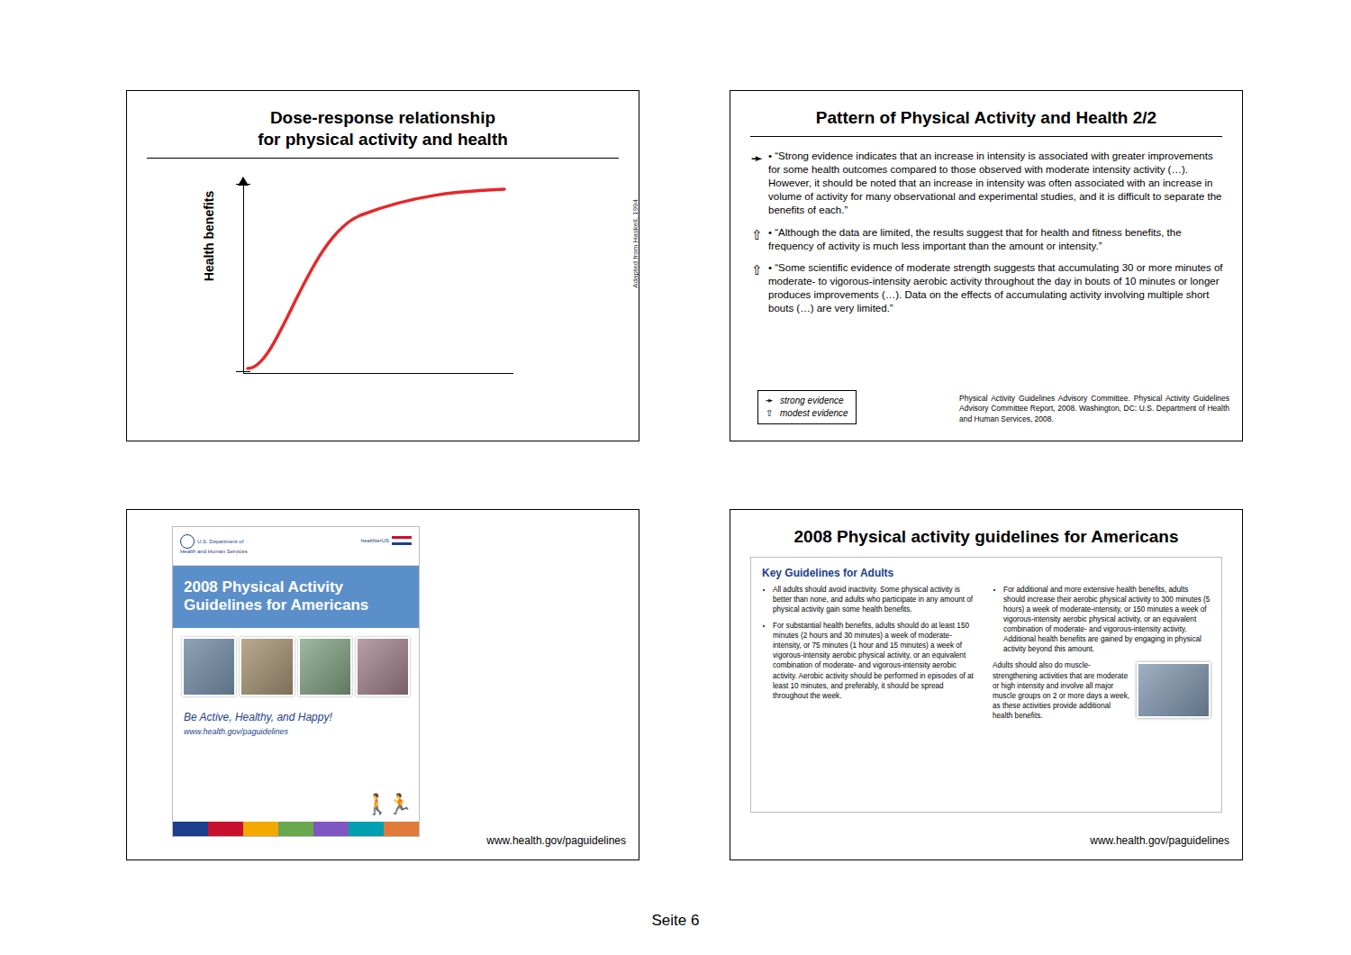Dose-response relationship
for physical activity and health
Health benefits
Adapted from Haskell, 1994
Pattern of Physical Activity and Health 2/2
➛
“Strong evidence indicates that an increase in intensity is associated with greater improvements for some health outcomes compared to those observed with moderate intensity activity (…). However, it should be noted that an increase in intensity was often associated with an increase in volume of activity for many observational and experimental studies, and it is difficult to separate the benefits of each.”
⇧
“Although the data are limited, the results suggest that for health and fitness benefits, the frequency of activity is much less important than the amount or intensity.”
⇧
“Some scientific evidence of moderate strength suggests that accumulating 30 or more minutes of moderate- to vigorous-intensity aerobic activity throughout the day in bouts of 10 minutes or longer produces improvements (…). Data on the effects of accumulating activity involving multiple short bouts (…) are very limited.”
➛strong evidence
⇧modest evidence
Physical Activity Guidelines Advisory Committee. Physical Activity Guidelines Advisory Committee Report, 2008. Washington, DC: U.S. Department of Health and Human Services, 2008.
U.S. Department of
Health and Human Services
healthierUS
2008 Physical Activity
Guidelines for Americans
Be Active, Healthy, and Happy!
www.health.gov/paguidelines
🚶🏃
www.health.gov/paguidelines
2008 Physical activity guidelines for Americans
Key Guidelines for Adults
All adults should avoid inactivity. Some physical activity is better than none, and adults who participate in any amount of physical activity gain some health benefits.
For substantial health benefits, adults should do at least 150 minutes (2 hours and 30 minutes) a week of moderate-intensity, or 75 minutes (1 hour and 15 minutes) a week of vigorous-intensity aerobic physical activity, or an equivalent combination of moderate- and vigorous-intensity aerobic activity. Aerobic activity should be performed in episodes of at least 10 minutes, and preferably, it should be spread throughout the week.
For additional and more extensive health benefits, adults should increase their aerobic physical activity to 300 minutes (5 hours) a week of moderate-intensity, or 150 minutes a week of vigorous-intensity aerobic physical activity, or an equivalent combination of moderate- and vigorous-intensity activity. Additional health benefits are gained by engaging in physical activity beyond this amount.
Adults should also do muscle-strengthening activities that are moderate or high intensity and involve all major muscle groups on 2 or more days a week, as these activities provide additional health benefits.
www.health.gov/paguidelines
Seite 6